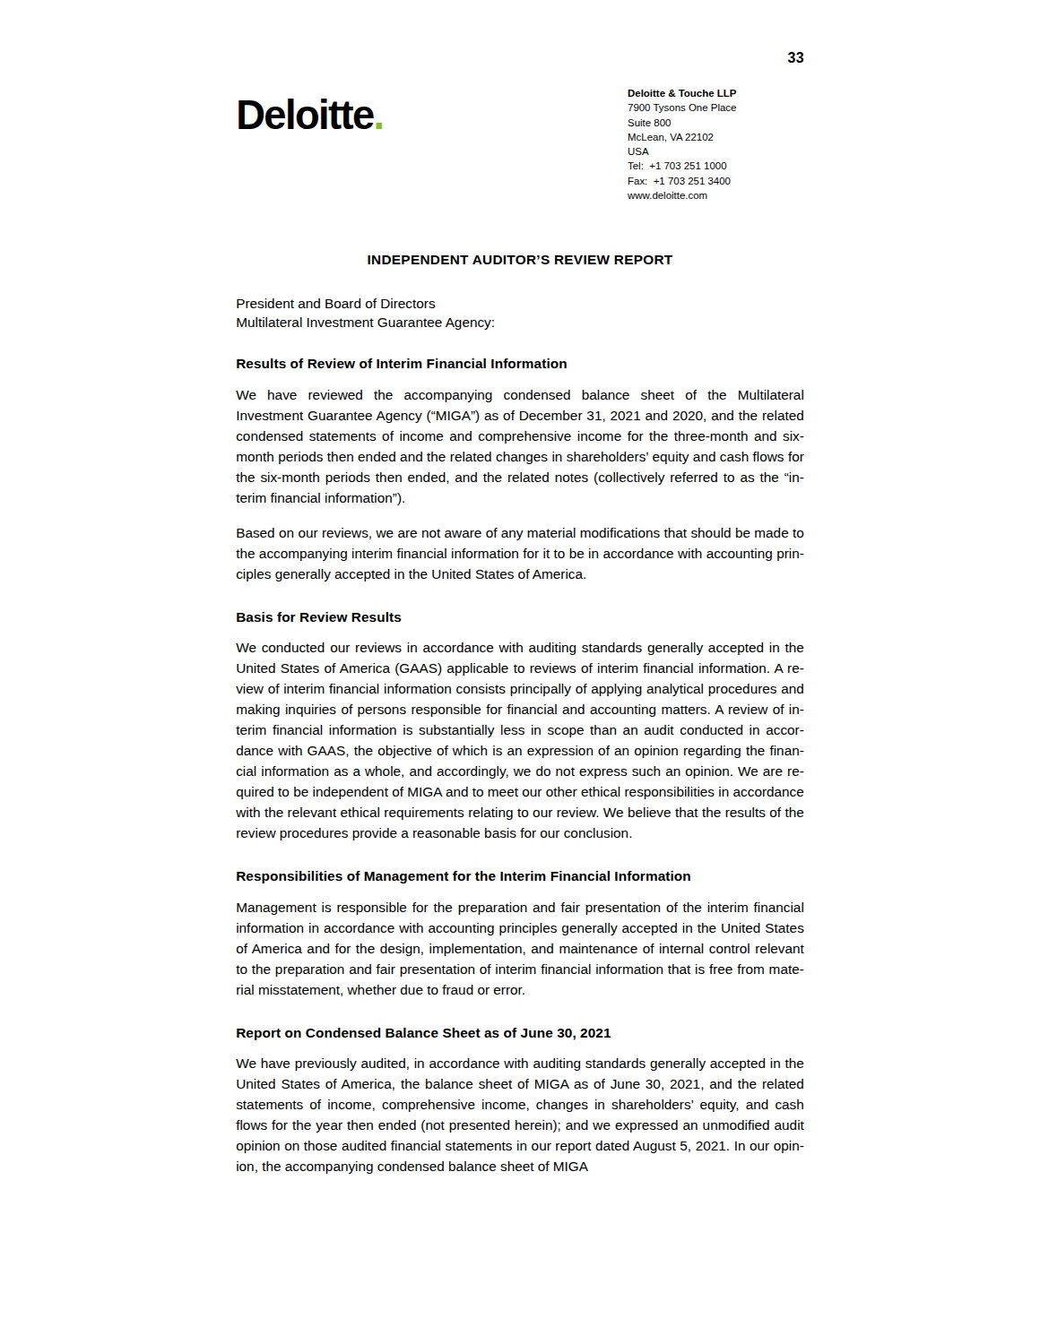33
Deloitte.
Deloitte & Touche LLP
7900 Tysons One Place
Suite 800
McLean, VA 22102
USA
Tel: +1 703 251 1000
Fax: +1 703 251 3400
www.deloitte.com
INDEPENDENT AUDITOR’S REVIEW REPORT
President and Board of Directors
Multilateral Investment Guarantee Agency:
Results of Review of Interim Financial Information
We have reviewed the accompanying condensed balance sheet of the Multilateral Investment Guarantee Agency (“MIGA”) as of December 31, 2021 and 2020, and the related condensed statements of income and comprehensive income for the three-month and six-month periods then ended and the related changes in shareholders’ equity and cash flows for the six-month periods then ended, and the related notes (collectively referred to as the “interim financial information”).
Based on our reviews, we are not aware of any material modifications that should be made to the accompanying interim financial information for it to be in accordance with accounting principles generally accepted in the United States of America.
Basis for Review Results
We conducted our reviews in accordance with auditing standards generally accepted in the United States of America (GAAS) applicable to reviews of interim financial information. A review of interim financial information consists principally of applying analytical procedures and making inquiries of persons responsible for financial and accounting matters. A review of interim financial information is substantially less in scope than an audit conducted in accordance with GAAS, the objective of which is an expression of an opinion regarding the financial information as a whole, and accordingly, we do not express such an opinion. We are required to be independent of MIGA and to meet our other ethical responsibilities in accordance with the relevant ethical requirements relating to our review. We believe that the results of the review procedures provide a reasonable basis for our conclusion.
Responsibilities of Management for the Interim Financial Information
Management is responsible for the preparation and fair presentation of the interim financial information in accordance with accounting principles generally accepted in the United States of America and for the design, implementation, and maintenance of internal control relevant to the preparation and fair presentation of interim financial information that is free from material misstatement, whether due to fraud or error.
Report on Condensed Balance Sheet as of June 30, 2021
We have previously audited, in accordance with auditing standards generally accepted in the United States of America, the balance sheet of MIGA as of June 30, 2021, and the related statements of income, comprehensive income, changes in shareholders’ equity, and cash flows for the year then ended (not presented herein); and we expressed an unmodified audit opinion on those audited financial statements in our report dated August 5, 2021. In our opinion, the accompanying condensed balance sheet of MIGA